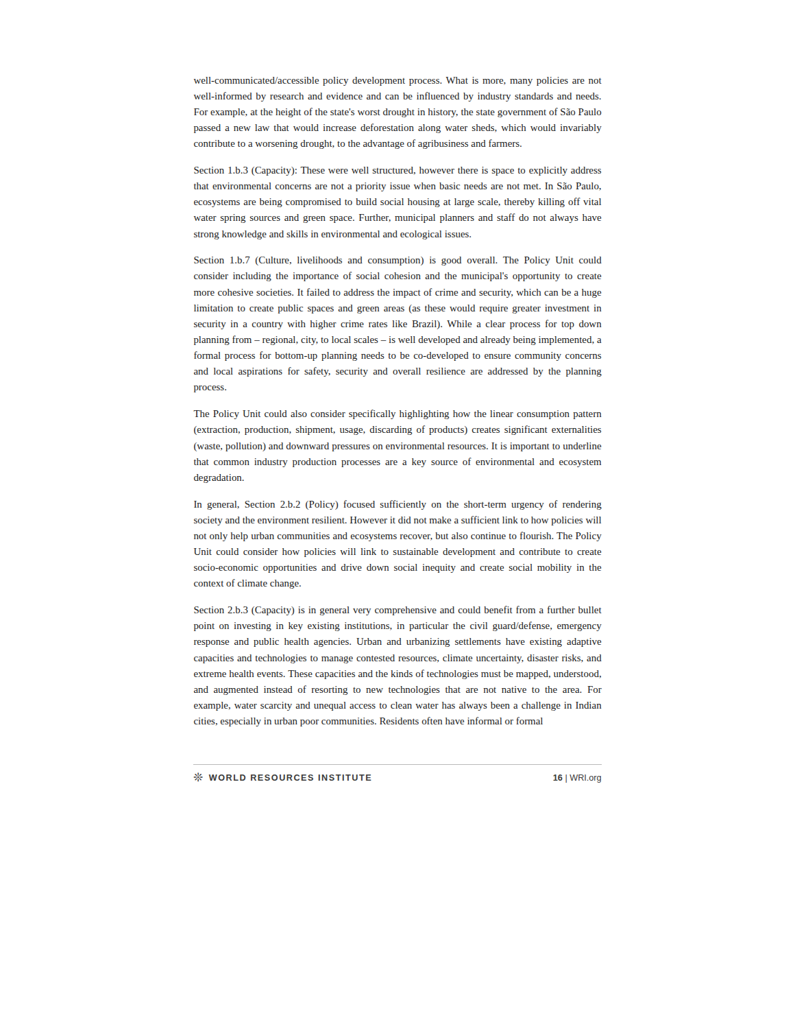well-communicated/accessible policy development process. What is more, many policies are not well-informed by research and evidence and can be influenced by industry standards and needs. For example, at the height of the state's worst drought in history, the state government of São Paulo passed a new law that would increase deforestation along water sheds, which would invariably contribute to a worsening drought, to the advantage of agribusiness and farmers.
Section 1.b.3 (Capacity): These were well structured, however there is space to explicitly address that environmental concerns are not a priority issue when basic needs are not met. In São Paulo, ecosystems are being compromised to build social housing at large scale, thereby killing off vital water spring sources and green space. Further, municipal planners and staff do not always have strong knowledge and skills in environmental and ecological issues.
Section 1.b.7 (Culture, livelihoods and consumption) is good overall. The Policy Unit could consider including the importance of social cohesion and the municipal's opportunity to create more cohesive societies. It failed to address the impact of crime and security, which can be a huge limitation to create public spaces and green areas (as these would require greater investment in security in a country with higher crime rates like Brazil). While a clear process for top down planning from – regional, city, to local scales – is well developed and already being implemented, a formal process for bottom-up planning needs to be co-developed to ensure community concerns and local aspirations for safety, security and overall resilience are addressed by the planning process.
The Policy Unit could also consider specifically highlighting how the linear consumption pattern (extraction, production, shipment, usage, discarding of products) creates significant externalities (waste, pollution) and downward pressures on environmental resources. It is important to underline that common industry production processes are a key source of environmental and ecosystem degradation.
In general, Section 2.b.2 (Policy) focused sufficiently on the short-term urgency of rendering society and the environment resilient. However it did not make a sufficient link to how policies will not only help urban communities and ecosystems recover, but also continue to flourish. The Policy Unit could consider how policies will link to sustainable development and contribute to create socio-economic opportunities and drive down social inequity and create social mobility in the context of climate change.
Section 2.b.3 (Capacity) is in general very comprehensive and could benefit from a further bullet point on investing in key existing institutions, in particular the civil guard/defense, emergency response and public health agencies. Urban and urbanizing settlements have existing adaptive capacities and technologies to manage contested resources, climate uncertainty, disaster risks, and extreme health events. These capacities and the kinds of technologies must be mapped, understood, and augmented instead of resorting to new technologies that are not native to the area. For example, water scarcity and unequal access to clean water has always been a challenge in Indian cities, especially in urban poor communities. Residents often have informal or formal
❊ WORLD RESOURCES INSTITUTE
16 | WRI.org